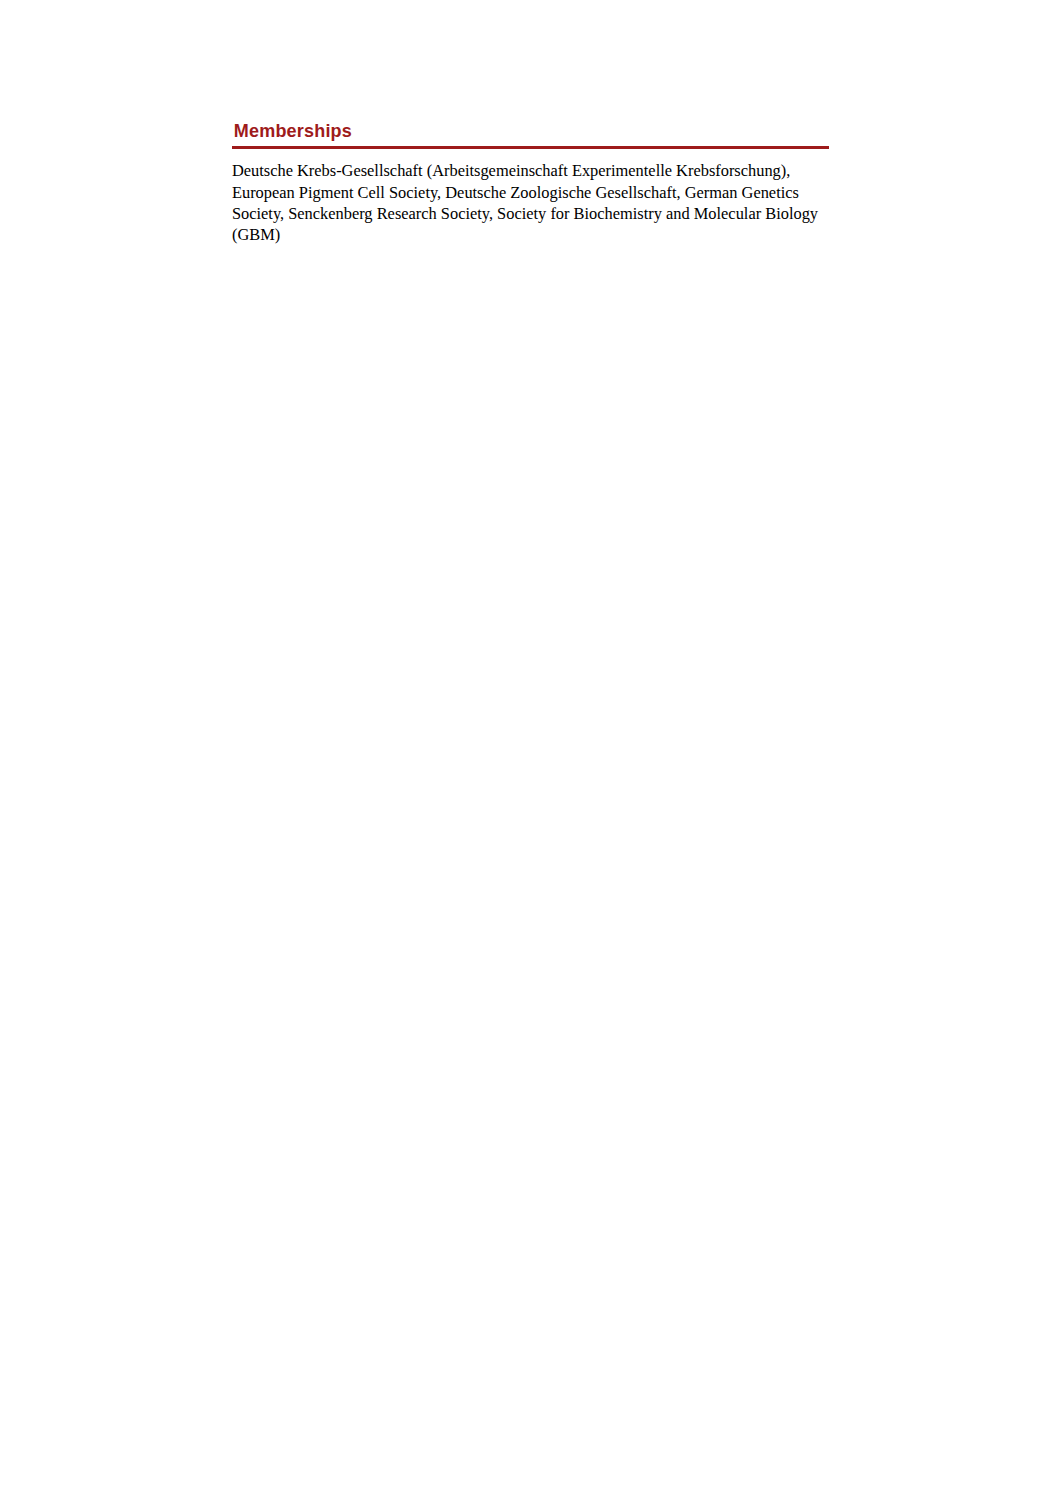Memberships
Deutsche Krebs-Gesellschaft (Arbeitsgemeinschaft Experimentelle Krebsforschung), European Pigment Cell Society, Deutsche Zoologische Gesellschaft, German Genetics Society, Senckenberg Research Society, Society for Biochemistry and Molecular Biology (GBM)